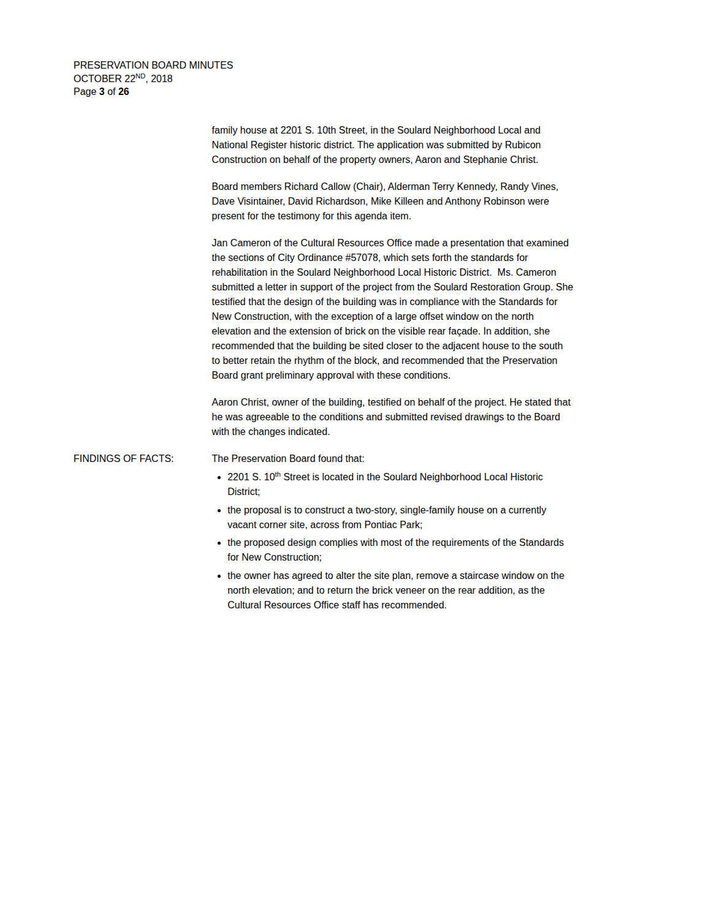PRESERVATION BOARD MINUTES
OCTOBER 22ND, 2018
Page 3 of 26
family house at 2201 S. 10th Street, in the Soulard Neighborhood Local and National Register historic district. The application was submitted by Rubicon Construction on behalf of the property owners, Aaron and Stephanie Christ.
Board members Richard Callow (Chair), Alderman Terry Kennedy, Randy Vines, Dave Visintainer, David Richardson, Mike Killeen and Anthony Robinson were present for the testimony for this agenda item.
Jan Cameron of the Cultural Resources Office made a presentation that examined the sections of City Ordinance #57078, which sets forth the standards for rehabilitation in the Soulard Neighborhood Local Historic District. Ms. Cameron submitted a letter in support of the project from the Soulard Restoration Group. She testified that the design of the building was in compliance with the Standards for New Construction, with the exception of a large offset window on the north elevation and the extension of brick on the visible rear façade. In addition, she recommended that the building be sited closer to the adjacent house to the south to better retain the rhythm of the block, and recommended that the Preservation Board grant preliminary approval with these conditions.
Aaron Christ, owner of the building, testified on behalf of the project. He stated that he was agreeable to the conditions and submitted revised drawings to the Board with the changes indicated.
FINDINGS OF FACTS:
The Preservation Board found that:
2201 S. 10th Street is located in the Soulard Neighborhood Local Historic District;
the proposal is to construct a two-story, single-family house on a currently vacant corner site, across from Pontiac Park;
the proposed design complies with most of the requirements of the Standards for New Construction;
the owner has agreed to alter the site plan, remove a staircase window on the north elevation; and to return the brick veneer on the rear addition, as the Cultural Resources Office staff has recommended.